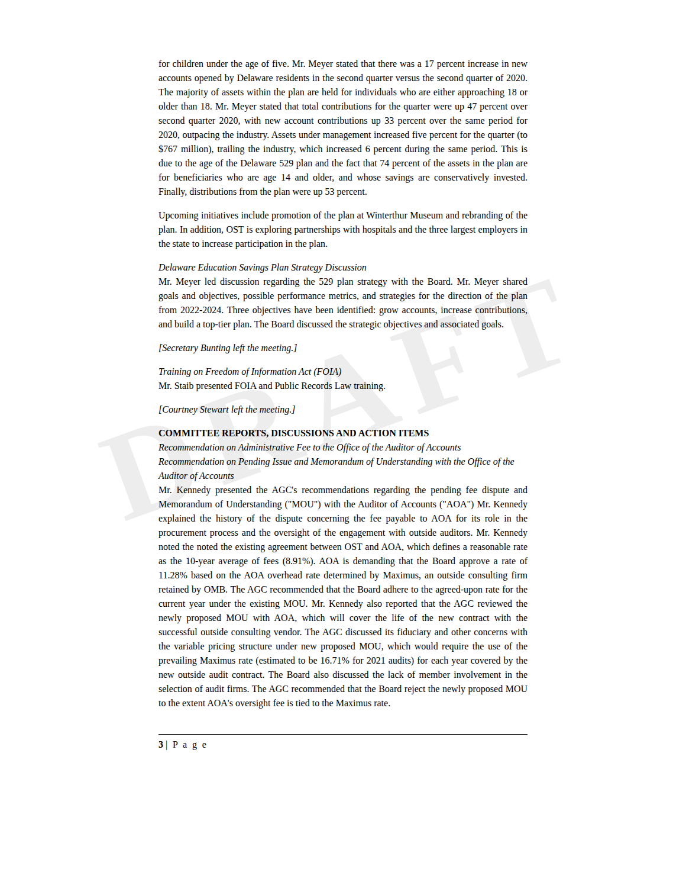DRAFT
for children under the age of five. Mr. Meyer stated that there was a 17 percent increase in new accounts opened by Delaware residents in the second quarter versus the second quarter of 2020. The majority of assets within the plan are held for individuals who are either approaching 18 or older than 18. Mr. Meyer stated that total contributions for the quarter were up 47 percent over second quarter 2020, with new account contributions up 33 percent over the same period for 2020, outpacing the industry. Assets under management increased five percent for the quarter (to $767 million), trailing the industry, which increased 6 percent during the same period. This is due to the age of the Delaware 529 plan and the fact that 74 percent of the assets in the plan are for beneficiaries who are age 14 and older, and whose savings are conservatively invested. Finally, distributions from the plan were up 53 percent.
Upcoming initiatives include promotion of the plan at Winterthur Museum and rebranding of the plan. In addition, OST is exploring partnerships with hospitals and the three largest employers in the state to increase participation in the plan.
Delaware Education Savings Plan Strategy Discussion
Mr. Meyer led discussion regarding the 529 plan strategy with the Board. Mr. Meyer shared goals and objectives, possible performance metrics, and strategies for the direction of the plan from 2022-2024. Three objectives have been identified: grow accounts, increase contributions, and build a top-tier plan. The Board discussed the strategic objectives and associated goals.
[Secretary Bunting left the meeting.]
Training on Freedom of Information Act (FOIA)
Mr. Staib presented FOIA and Public Records Law training.
[Courtney Stewart left the meeting.]
COMMITTEE REPORTS, DISCUSSIONS AND ACTION ITEMS
Recommendation on Administrative Fee to the Office of the Auditor of Accounts
Recommendation on Pending Issue and Memorandum of Understanding with the Office of the Auditor of Accounts
Mr. Kennedy presented the AGC's recommendations regarding the pending fee dispute and Memorandum of Understanding ("MOU") with the Auditor of Accounts ("AOA") Mr. Kennedy explained the history of the dispute concerning the fee payable to AOA for its role in the procurement process and the oversight of the engagement with outside auditors. Mr. Kennedy noted the noted the existing agreement between OST and AOA, which defines a reasonable rate as the 10-year average of fees (8.91%). AOA is demanding that the Board approve a rate of 11.28% based on the AOA overhead rate determined by Maximus, an outside consulting firm retained by OMB. The AGC recommended that the Board adhere to the agreed-upon rate for the current year under the existing MOU. Mr. Kennedy also reported that the AGC reviewed the newly proposed MOU with AOA, which will cover the life of the new contract with the successful outside consulting vendor. The AGC discussed its fiduciary and other concerns with the variable pricing structure under new proposed MOU, which would require the use of the prevailing Maximus rate (estimated to be 16.71% for 2021 audits) for each year covered by the new outside audit contract. The Board also discussed the lack of member involvement in the selection of audit firms. The AGC recommended that the Board reject the newly proposed MOU to the extent AOA's oversight fee is tied to the Maximus rate.
3 | P a g e